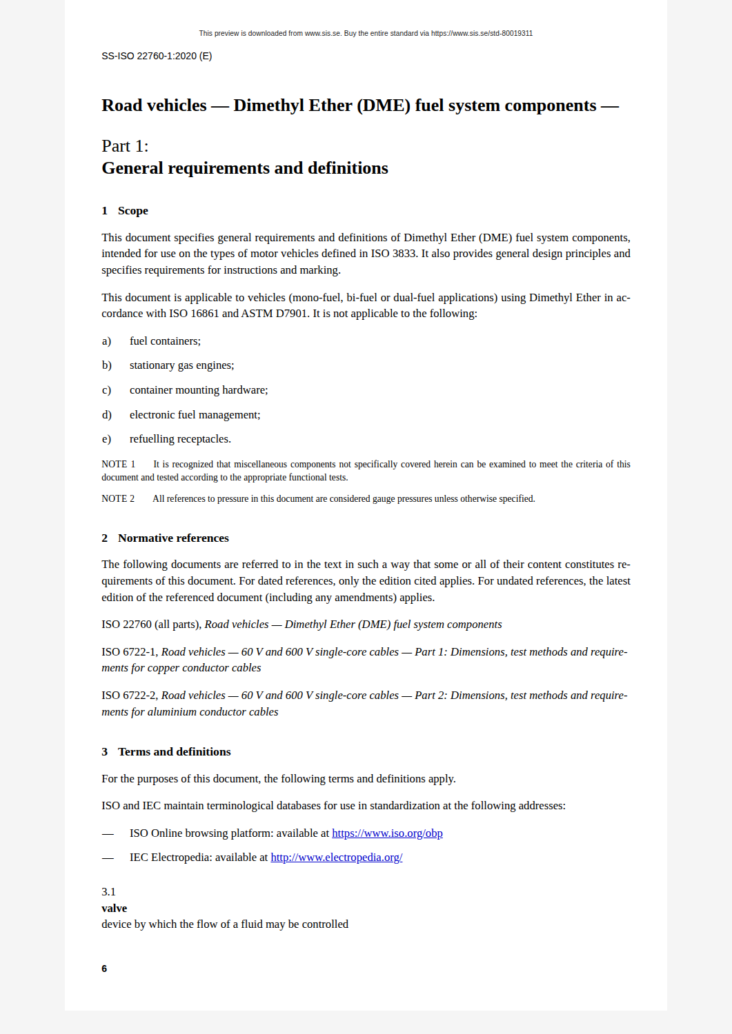This preview is downloaded from www.sis.se. Buy the entire standard via https://www.sis.se/std-80019311
SS-ISO 22760-1:2020 (E)
Road vehicles — Dimethyl Ether (DME) fuel system components — Part 1: General requirements and definitions
1 Scope
This document specifies general requirements and definitions of Dimethyl Ether (DME) fuel system components, intended for use on the types of motor vehicles defined in ISO 3833. It also provides general design principles and specifies requirements for instructions and marking.
This document is applicable to vehicles (mono-fuel, bi-fuel or dual-fuel applications) using Dimethyl Ether in accordance with ISO 16861 and ASTM D7901. It is not applicable to the following:
fuel containers;
stationary gas engines;
container mounting hardware;
electronic fuel management;
refuelling receptacles.
NOTE 1 It is recognized that miscellaneous components not specifically covered herein can be examined to meet the criteria of this document and tested according to the appropriate functional tests.
NOTE 2 All references to pressure in this document are considered gauge pressures unless otherwise specified.
2 Normative references
The following documents are referred to in the text in such a way that some or all of their content constitutes requirements of this document. For dated references, only the edition cited applies. For undated references, the latest edition of the referenced document (including any amendments) applies.
ISO 22760 (all parts), Road vehicles — Dimethyl Ether (DME) fuel system components
ISO 6722-1, Road vehicles — 60 V and 600 V single-core cables — Part 1: Dimensions, test methods and requirements for copper conductor cables
ISO 6722-2, Road vehicles — 60 V and 600 V single-core cables — Part 2: Dimensions, test methods and requirements for aluminium conductor cables
3 Terms and definitions
For the purposes of this document, the following terms and definitions apply.
ISO and IEC maintain terminological databases for use in standardization at the following addresses:
ISO Online browsing platform: available at https://www.iso.org/obp
IEC Electropedia: available at http://www.electropedia.org/
3.1 valve device by which the flow of a fluid may be controlled
6